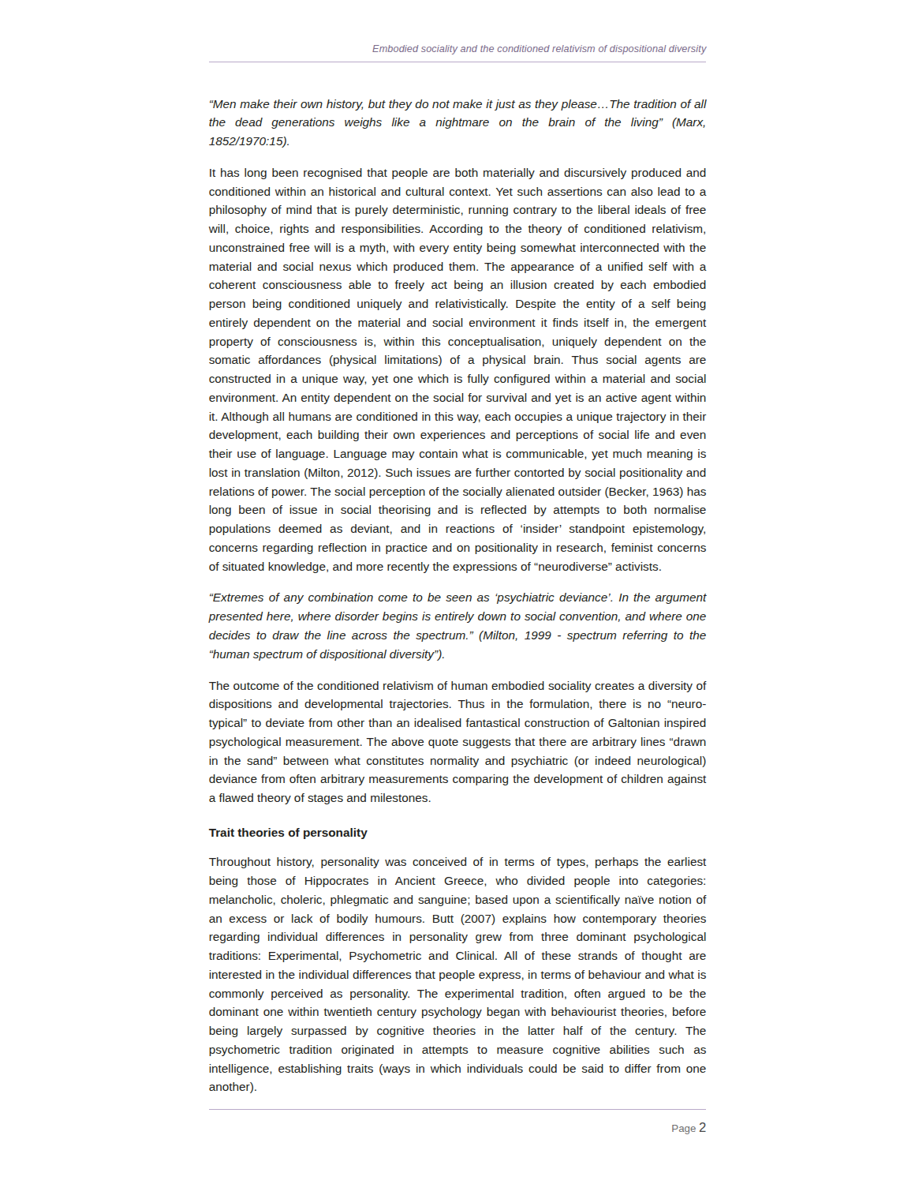Embodied sociality and the conditioned relativism of dispositional diversity
“Men make their own history, but they do not make it just as they please…The tradition of all the dead generations weighs like a nightmare on the brain of the living” (Marx, 1852/1970:15).
It has long been recognised that people are both materially and discursively produced and conditioned within an historical and cultural context. Yet such assertions can also lead to a philosophy of mind that is purely deterministic, running contrary to the liberal ideals of free will, choice, rights and responsibilities. According to the theory of conditioned relativism, unconstrained free will is a myth, with every entity being somewhat interconnected with the material and social nexus which produced them. The appearance of a unified self with a coherent consciousness able to freely act being an illusion created by each embodied person being conditioned uniquely and relativistically. Despite the entity of a self being entirely dependent on the material and social environment it finds itself in, the emergent property of consciousness is, within this conceptualisation, uniquely dependent on the somatic affordances (physical limitations) of a physical brain. Thus social agents are constructed in a unique way, yet one which is fully configured within a material and social environment. An entity dependent on the social for survival and yet is an active agent within it. Although all humans are conditioned in this way, each occupies a unique trajectory in their development, each building their own experiences and perceptions of social life and even their use of language. Language may contain what is communicable, yet much meaning is lost in translation (Milton, 2012). Such issues are further contorted by social positionality and relations of power. The social perception of the socially alienated outsider (Becker, 1963) has long been of issue in social theorising and is reflected by attempts to both normalise populations deemed as deviant, and in reactions of ‘insider’ standpoint epistemology, concerns regarding reflection in practice and on positionality in research, feminist concerns of situated knowledge, and more recently the expressions of “neurodiverse” activists.
“Extremes of any combination come to be seen as ‘psychiatric deviance’. In the argument presented here, where disorder begins is entirely down to social convention, and where one decides to draw the line across the spectrum.” (Milton, 1999 - spectrum referring to the “human spectrum of dispositional diversity”).
The outcome of the conditioned relativism of human embodied sociality creates a diversity of dispositions and developmental trajectories. Thus in the formulation, there is no “neuro-typical” to deviate from other than an idealised fantastical construction of Galtonian inspired psychological measurement. The above quote suggests that there are arbitrary lines “drawn in the sand” between what constitutes normality and psychiatric (or indeed neurological) deviance from often arbitrary measurements comparing the development of children against a flawed theory of stages and milestones.
Trait theories of personality
Throughout history, personality was conceived of in terms of types, perhaps the earliest being those of Hippocrates in Ancient Greece, who divided people into categories: melancholic, choleric, phlegmatic and sanguine; based upon a scientifically naïve notion of an excess or lack of bodily humours. Butt (2007) explains how contemporary theories regarding individual differences in personality grew from three dominant psychological traditions: Experimental, Psychometric and Clinical. All of these strands of thought are interested in the individual differences that people express, in terms of behaviour and what is commonly perceived as personality. The experimental tradition, often argued to be the dominant one within twentieth century psychology began with behaviourist theories, before being largely surpassed by cognitive theories in the latter half of the century. The psychometric tradition originated in attempts to measure cognitive abilities such as intelligence, establishing traits (ways in which individuals could be said to differ from one another).
Page 2